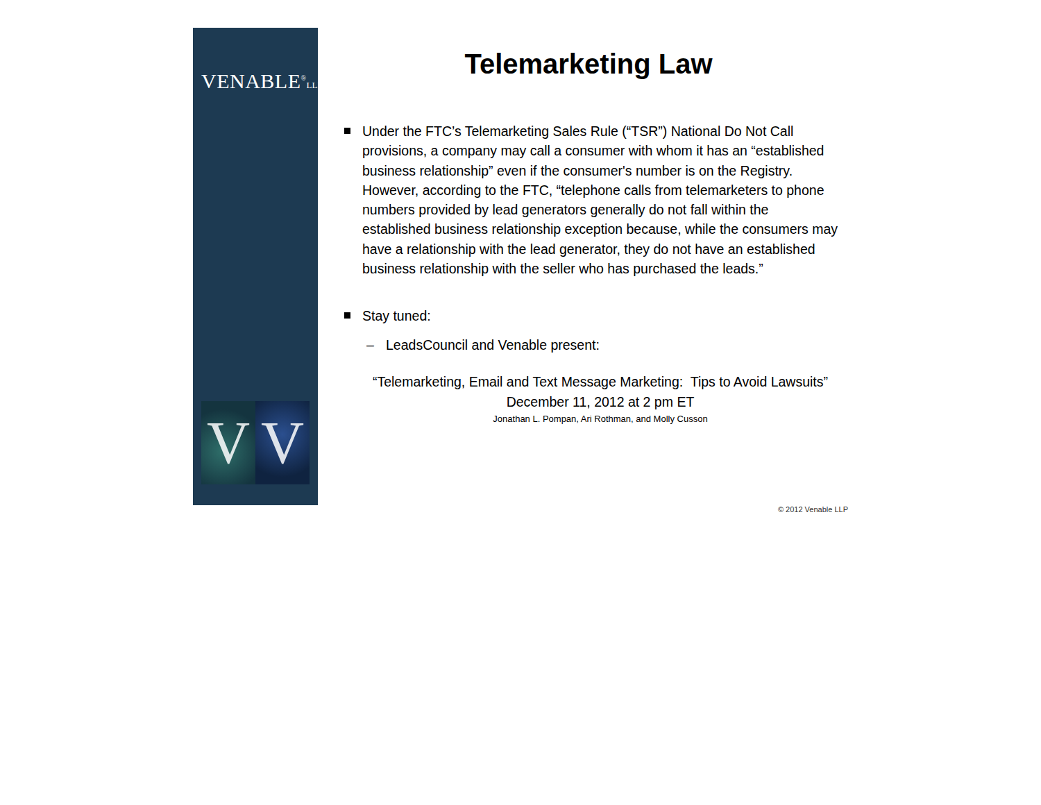VENABLE®LLP
V
V
Telemarketing Law
Under the FTC’s Telemarketing Sales Rule (“TSR”) National Do Not Call provisions, a company may call a consumer with whom it has an “established business relationship” even if the consumer's number is on the Registry. However, according to the FTC, “telephone calls from telemarketers to phone numbers provided by lead generators generally do not fall within the established business relationship exception because, while the consumers may have a relationship with the lead generator, they do not have an established business relationship with the seller who has purchased the leads.”
Stay tuned:
LeadsCouncil and Venable present:
“Telemarketing, Email and Text Message Marketing: Tips to Avoid Lawsuits” December 11, 2012 at 2 pm ET Jonathan L. Pompan, Ari Rothman, and Molly Cusson
© 2012 Venable LLP